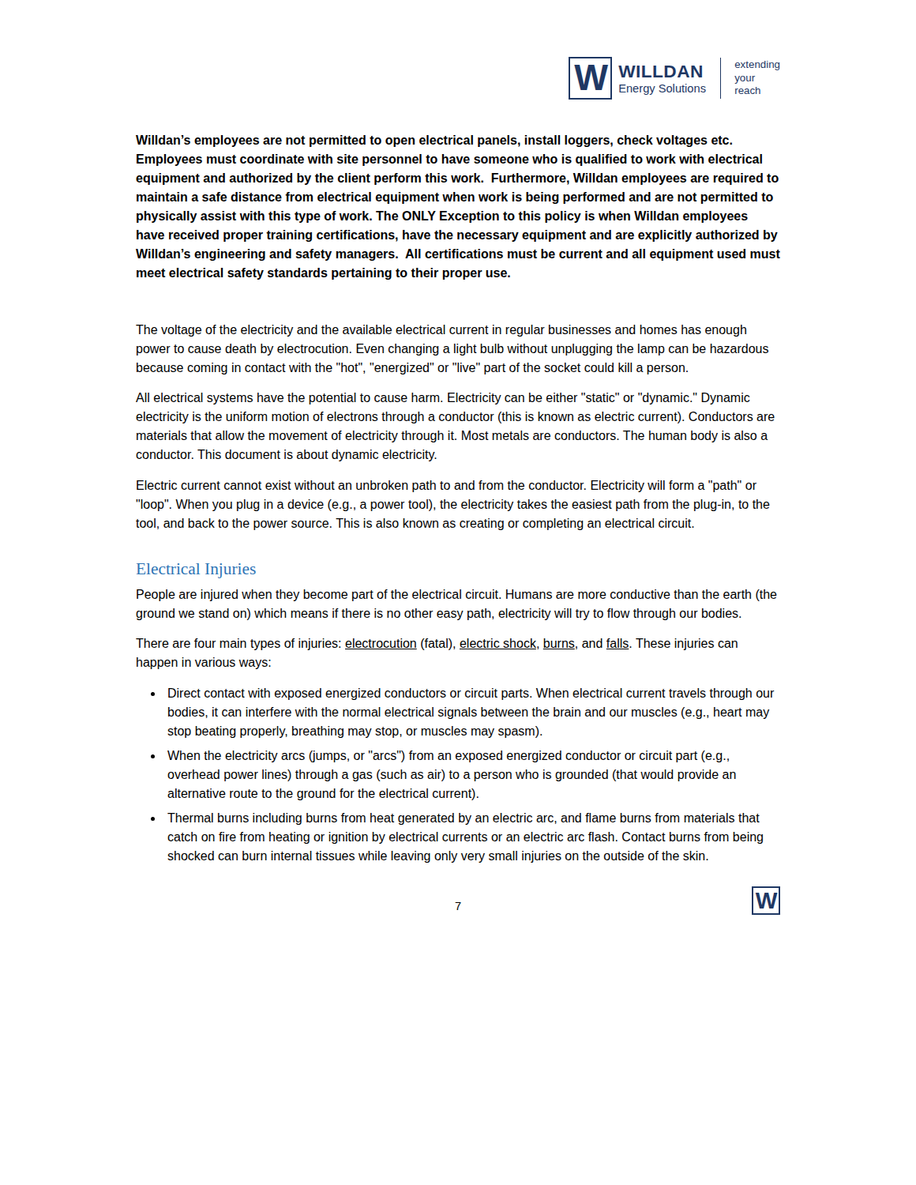W WILLDAN
Energy Solutions extending
your
reach
Willdan’s employees are not permitted to open electrical panels, install loggers, check voltages etc. Employees must coordinate with site personnel to have someone who is qualified to work with electrical equipment and authorized by the client perform this work. Furthermore, Willdan employees are required to maintain a safe distance from electrical equipment when work is being performed and are not permitted to physically assist with this type of work. The ONLY Exception to this policy is when Willdan employees have received proper training certifications, have the necessary equipment and are explicitly authorized by Willdan’s engineering and safety managers. All certifications must be current and all equipment used must meet electrical safety standards pertaining to their proper use.
The voltage of the electricity and the available electrical current in regular businesses and homes has enough power to cause death by electrocution. Even changing a light bulb without unplugging the lamp can be hazardous because coming in contact with the "hot", "energized" or "live" part of the socket could kill a person.
All electrical systems have the potential to cause harm. Electricity can be either "static" or "dynamic." Dynamic electricity is the uniform motion of electrons through a conductor (this is known as electric current). Conductors are materials that allow the movement of electricity through it. Most metals are conductors. The human body is also a conductor. This document is about dynamic electricity.
Electric current cannot exist without an unbroken path to and from the conductor. Electricity will form a "path" or "loop". When you plug in a device (e.g., a power tool), the electricity takes the easiest path from the plug-in, to the tool, and back to the power source. This is also known as creating or completing an electrical circuit.
Electrical Injuries
People are injured when they become part of the electrical circuit. Humans are more conductive than the earth (the ground we stand on) which means if there is no other easy path, electricity will try to flow through our bodies.
There are four main types of injuries: electrocution (fatal), electric shock, burns, and falls. These injuries can happen in various ways:
Direct contact with exposed energized conductors or circuit parts. When electrical current travels through our bodies, it can interfere with the normal electrical signals between the brain and our muscles (e.g., heart may stop beating properly, breathing may stop, or muscles may spasm).
When the electricity arcs (jumps, or "arcs") from an exposed energized conductor or circuit part (e.g., overhead power lines) through a gas (such as air) to a person who is grounded (that would provide an alternative route to the ground for the electrical current).
Thermal burns including burns from heat generated by an electric arc, and flame burns from materials that catch on fire from heating or ignition by electrical currents or an electric arc flash. Contact burns from being shocked can burn internal tissues while leaving only very small injuries on the outside of the skin.
7 W